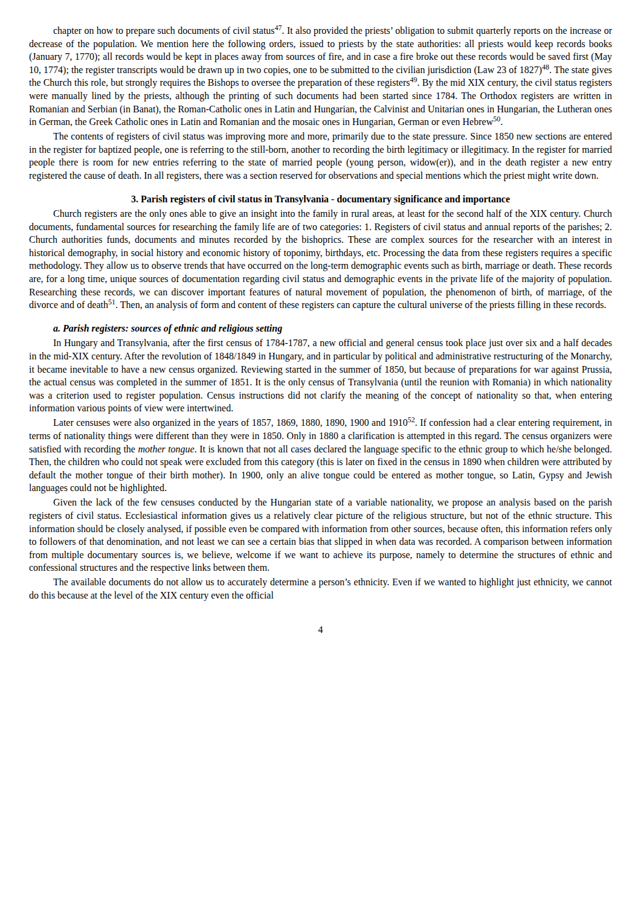chapter on how to prepare such documents of civil status47. It also provided the priests’ obligation to submit quarterly reports on the increase or decrease of the population. We mention here the following orders, issued to priests by the state authorities: all priests would keep records books (January 7, 1770); all records would be kept in places away from sources of fire, and in case a fire broke out these records would be saved first (May 10, 1774); the register transcripts would be drawn up in two copies, one to be submitted to the civilian jurisdiction (Law 23 of 1827)48. The state gives the Church this role, but strongly requires the Bishops to oversee the preparation of these registers49. By the mid XIX century, the civil status registers were manually lined by the priests, although the printing of such documents had been started since 1784. The Orthodox registers are written in Romanian and Serbian (in Banat), the Roman-Catholic ones in Latin and Hungarian, the Calvinist and Unitarian ones in Hungarian, the Lutheran ones in German, the Greek Catholic ones in Latin and Romanian and the mosaic ones in Hungarian, German or even Hebrew50.
The contents of registers of civil status was improving more and more, primarily due to the state pressure. Since 1850 new sections are entered in the register for baptized people, one is referring to the still-born, another to recording the birth legitimacy or illegitimacy. In the register for married people there is room for new entries referring to the state of married people (young person, widow(er)), and in the death register a new entry registered the cause of death. In all registers, there was a section reserved for observations and special mentions which the priest might write down.
3. Parish registers of civil status in Transylvania - documentary significance and importance
Church registers are the only ones able to give an insight into the family in rural areas, at least for the second half of the XIX century. Church documents, fundamental sources for researching the family life are of two categories: 1. Registers of civil status and annual reports of the parishes; 2. Church authorities funds, documents and minutes recorded by the bishoprics. These are complex sources for the researcher with an interest in historical demography, in social history and economic history of toponimy, birthdays, etc. Processing the data from these registers requires a specific methodology. They allow us to observe trends that have occurred on the long-term demographic events such as birth, marriage or death. These records are, for a long time, unique sources of documentation regarding civil status and demographic events in the private life of the majority of population. Researching these records, we can discover important features of natural movement of population, the phenomenon of birth, of marriage, of the divorce and of death51. Then, an analysis of form and content of these registers can capture the cultural universe of the priests filling in these records.
a. Parish registers: sources of ethnic and religious setting
In Hungary and Transylvania, after the first census of 1784-1787, a new official and general census took place just over six and a half decades in the mid-XIX century. After the revolution of 1848/1849 in Hungary, and in particular by political and administrative restructuring of the Monarchy, it became inevitable to have a new census organized. Reviewing started in the summer of 1850, but because of preparations for war against Prussia, the actual census was completed in the summer of 1851. It is the only census of Transylvania (until the reunion with Romania) in which nationality was a criterion used to register population. Census instructions did not clarify the meaning of the concept of nationality so that, when entering information various points of view were intertwined.
Later censuses were also organized in the years of 1857, 1869, 1880, 1890, 1900 and 191052. If confession had a clear entering requirement, in terms of nationality things were different than they were in 1850. Only in 1880 a clarification is attempted in this regard. The census organizers were satisfied with recording the mother tongue. It is known that not all cases declared the language specific to the ethnic group to which he/she belonged. Then, the children who could not speak were excluded from this category (this is later on fixed in the census in 1890 when children were attributed by default the mother tongue of their birth mother). In 1900, only an alive tongue could be entered as mother tongue, so Latin, Gypsy and Jewish languages could not be highlighted.
Given the lack of the few censuses conducted by the Hungarian state of a variable nationality, we propose an analysis based on the parish registers of civil status. Ecclesiastical information gives us a relatively clear picture of the religious structure, but not of the ethnic structure. This information should be closely analysed, if possible even be compared with information from other sources, because often, this information refers only to followers of that denomination, and not least we can see a certain bias that slipped in when data was recorded. A comparison between information from multiple documentary sources is, we believe, welcome if we want to achieve its purpose, namely to determine the structures of ethnic and confessional structures and the respective links between them.
The available documents do not allow us to accurately determine a person’s ethnicity. Even if we wanted to highlight just ethnicity, we cannot do this because at the level of the XIX century even the official
4